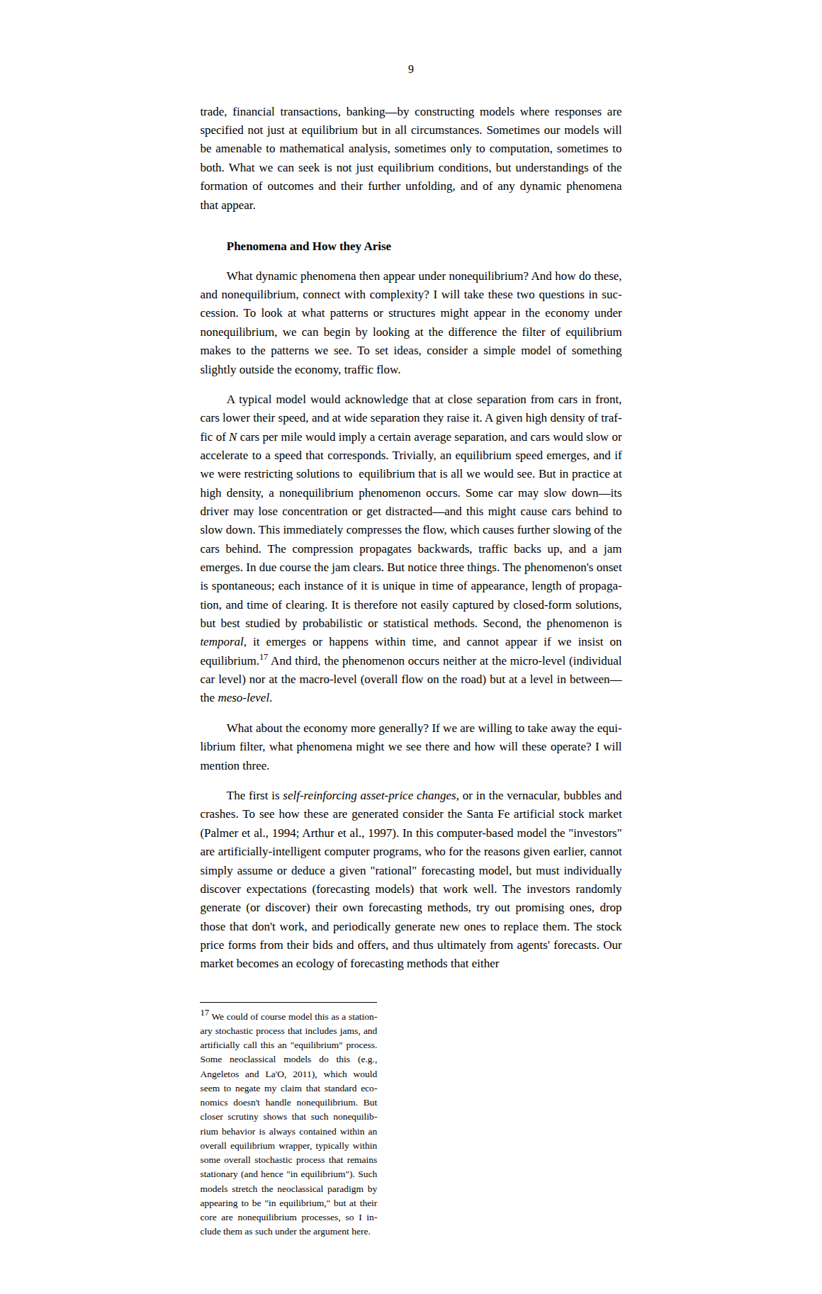9
trade, financial transactions, banking—by constructing models where responses are specified not just at equilibrium but in all circumstances. Sometimes our models will be amenable to mathematical analysis, sometimes only to computation, sometimes to both. What we can seek is not just equilibrium conditions, but understandings of the formation of outcomes and their further unfolding, and of any dynamic phenomena that appear.
Phenomena and How they Arise
What dynamic phenomena then appear under nonequilibrium? And how do these, and nonequilibrium, connect with complexity? I will take these two questions in succession. To look at what patterns or structures might appear in the economy under nonequilibrium, we can begin by looking at the difference the filter of equilibrium makes to the patterns we see. To set ideas, consider a simple model of something slightly outside the economy, traffic flow.
A typical model would acknowledge that at close separation from cars in front, cars lower their speed, and at wide separation they raise it. A given high density of traffic of N cars per mile would imply a certain average separation, and cars would slow or accelerate to a speed that corresponds. Trivially, an equilibrium speed emerges, and if we were restricting solutions to equilibrium that is all we would see. But in practice at high density, a nonequilibrium phenomenon occurs. Some car may slow down—its driver may lose concentration or get distracted—and this might cause cars behind to slow down. This immediately compresses the flow, which causes further slowing of the cars behind. The compression propagates backwards, traffic backs up, and a jam emerges. In due course the jam clears. But notice three things. The phenomenon's onset is spontaneous; each instance of it is unique in time of appearance, length of propagation, and time of clearing. It is therefore not easily captured by closed-form solutions, but best studied by probabilistic or statistical methods. Second, the phenomenon is temporal, it emerges or happens within time, and cannot appear if we insist on equilibrium.17 And third, the phenomenon occurs neither at the micro-level (individual car level) nor at the macro-level (overall flow on the road) but at a level in between—the meso-level.
What about the economy more generally? If we are willing to take away the equilibrium filter, what phenomena might we see there and how will these operate? I will mention three.
The first is self-reinforcing asset-price changes, or in the vernacular, bubbles and crashes. To see how these are generated consider the Santa Fe artificial stock market (Palmer et al., 1994; Arthur et al., 1997). In this computer-based model the "investors" are artificially-intelligent computer programs, who for the reasons given earlier, cannot simply assume or deduce a given "rational" forecasting model, but must individually discover expectations (forecasting models) that work well. The investors randomly generate (or discover) their own forecasting methods, try out promising ones, drop those that don't work, and periodically generate new ones to replace them. The stock price forms from their bids and offers, and thus ultimately from agents' forecasts. Our market becomes an ecology of forecasting methods that either
17 We could of course model this as a stationary stochastic process that includes jams, and artificially call this an "equilibrium" process. Some neoclassical models do this (e.g., Angeletos and La'O, 2011), which would seem to negate my claim that standard economics doesn't handle nonequilibrium. But closer scrutiny shows that such nonequilibrium behavior is always contained within an overall equilibrium wrapper, typically within some overall stochastic process that remains stationary (and hence "in equilibrium"). Such models stretch the neoclassical paradigm by appearing to be "in equilibrium," but at their core are nonequilibrium processes, so I include them as such under the argument here.